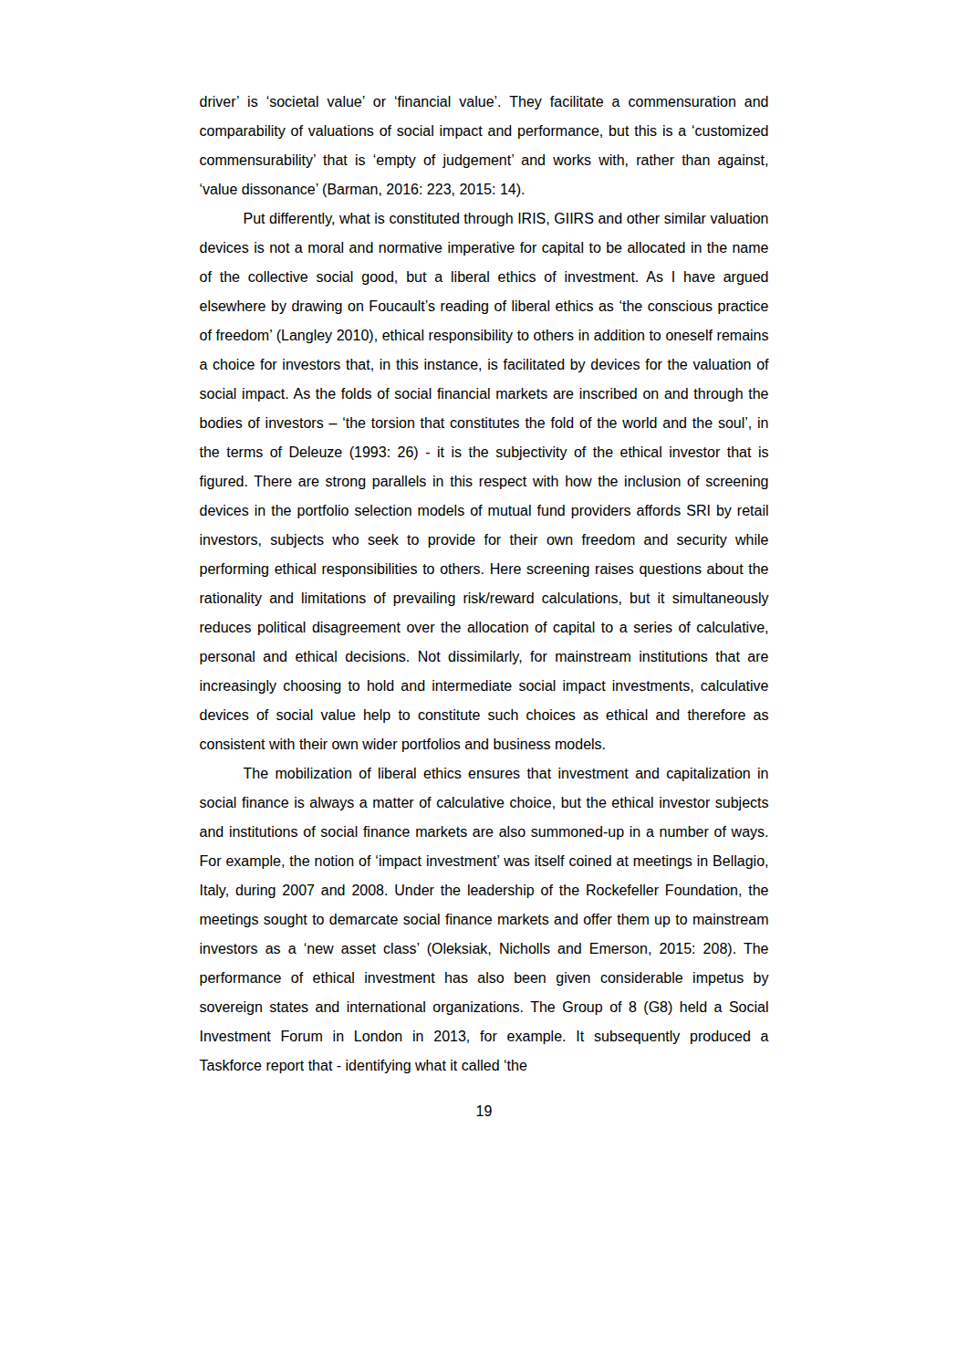driver’ is ‘societal value’ or ‘financial value’. They facilitate a commensuration and comparability of valuations of social impact and performance, but this is a ‘customized commensurability’ that is ‘empty of judgement’ and works with, rather than against, ‘value dissonance’ (Barman, 2016: 223, 2015: 14).
Put differently, what is constituted through IRIS, GIIRS and other similar valuation devices is not a moral and normative imperative for capital to be allocated in the name of the collective social good, but a liberal ethics of investment. As I have argued elsewhere by drawing on Foucault’s reading of liberal ethics as ‘the conscious practice of freedom’ (Langley 2010), ethical responsibility to others in addition to oneself remains a choice for investors that, in this instance, is facilitated by devices for the valuation of social impact. As the folds of social financial markets are inscribed on and through the bodies of investors – ‘the torsion that constitutes the fold of the world and the soul’, in the terms of Deleuze (1993: 26) - it is the subjectivity of the ethical investor that is figured. There are strong parallels in this respect with how the inclusion of screening devices in the portfolio selection models of mutual fund providers affords SRI by retail investors, subjects who seek to provide for their own freedom and security while performing ethical responsibilities to others. Here screening raises questions about the rationality and limitations of prevailing risk/reward calculations, but it simultaneously reduces political disagreement over the allocation of capital to a series of calculative, personal and ethical decisions. Not dissimilarly, for mainstream institutions that are increasingly choosing to hold and intermediate social impact investments, calculative devices of social value help to constitute such choices as ethical and therefore as consistent with their own wider portfolios and business models.
The mobilization of liberal ethics ensures that investment and capitalization in social finance is always a matter of calculative choice, but the ethical investor subjects and institutions of social finance markets are also summoned-up in a number of ways. For example, the notion of ‘impact investment’ was itself coined at meetings in Bellagio, Italy, during 2007 and 2008. Under the leadership of the Rockefeller Foundation, the meetings sought to demarcate social finance markets and offer them up to mainstream investors as a ‘new asset class’ (Oleksiak, Nicholls and Emerson, 2015: 208). The performance of ethical investment has also been given considerable impetus by sovereign states and international organizations. The Group of 8 (G8) held a Social Investment Forum in London in 2013, for example. It subsequently produced a Taskforce report that - identifying what it called ‘the
19